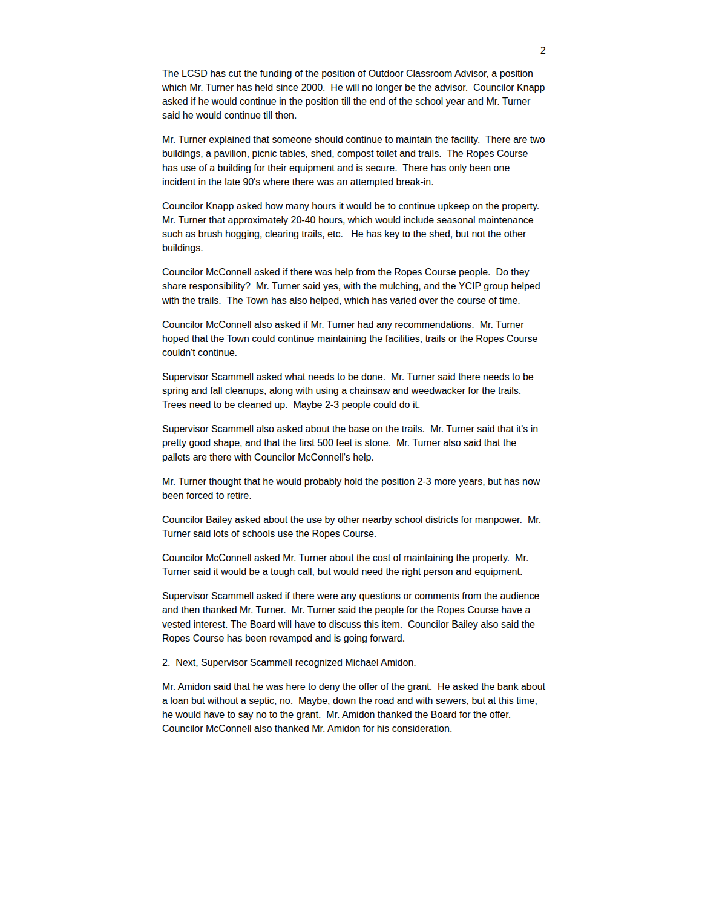2
The LCSD has cut the funding of the position of Outdoor Classroom Advisor, a position which Mr. Turner has held since 2000. He will no longer be the advisor. Councilor Knapp asked if he would continue in the position till the end of the school year and Mr. Turner said he would continue till then.
Mr. Turner explained that someone should continue to maintain the facility. There are two buildings, a pavilion, picnic tables, shed, compost toilet and trails. The Ropes Course has use of a building for their equipment and is secure. There has only been one incident in the late 90's where there was an attempted break-in.
Councilor Knapp asked how many hours it would be to continue upkeep on the property. Mr. Turner that approximately 20-40 hours, which would include seasonal maintenance such as brush hogging, clearing trails, etc. He has key to the shed, but not the other buildings.
Councilor McConnell asked if there was help from the Ropes Course people. Do they share responsibility? Mr. Turner said yes, with the mulching, and the YCIP group helped with the trails. The Town has also helped, which has varied over the course of time.
Councilor McConnell also asked if Mr. Turner had any recommendations. Mr. Turner hoped that the Town could continue maintaining the facilities, trails or the Ropes Course couldn't continue.
Supervisor Scammell asked what needs to be done. Mr. Turner said there needs to be spring and fall cleanups, along with using a chainsaw and weedwacker for the trails. Trees need to be cleaned up. Maybe 2-3 people could do it.
Supervisor Scammell also asked about the base on the trails. Mr. Turner said that it's in pretty good shape, and that the first 500 feet is stone. Mr. Turner also said that the pallets are there with Councilor McConnell's help.
Mr. Turner thought that he would probably hold the position 2-3 more years, but has now been forced to retire.
Councilor Bailey asked about the use by other nearby school districts for manpower. Mr. Turner said lots of schools use the Ropes Course.
Councilor McConnell asked Mr. Turner about the cost of maintaining the property. Mr. Turner said it would be a tough call, but would need the right person and equipment.
Supervisor Scammell asked if there were any questions or comments from the audience and then thanked Mr. Turner. Mr. Turner said the people for the Ropes Course have a vested interest. The Board will have to discuss this item. Councilor Bailey also said the Ropes Course has been revamped and is going forward.
2. Next, Supervisor Scammell recognized Michael Amidon.
Mr. Amidon said that he was here to deny the offer of the grant. He asked the bank about a loan but without a septic, no. Maybe, down the road and with sewers, but at this time, he would have to say no to the grant. Mr. Amidon thanked the Board for the offer. Councilor McConnell also thanked Mr. Amidon for his consideration.